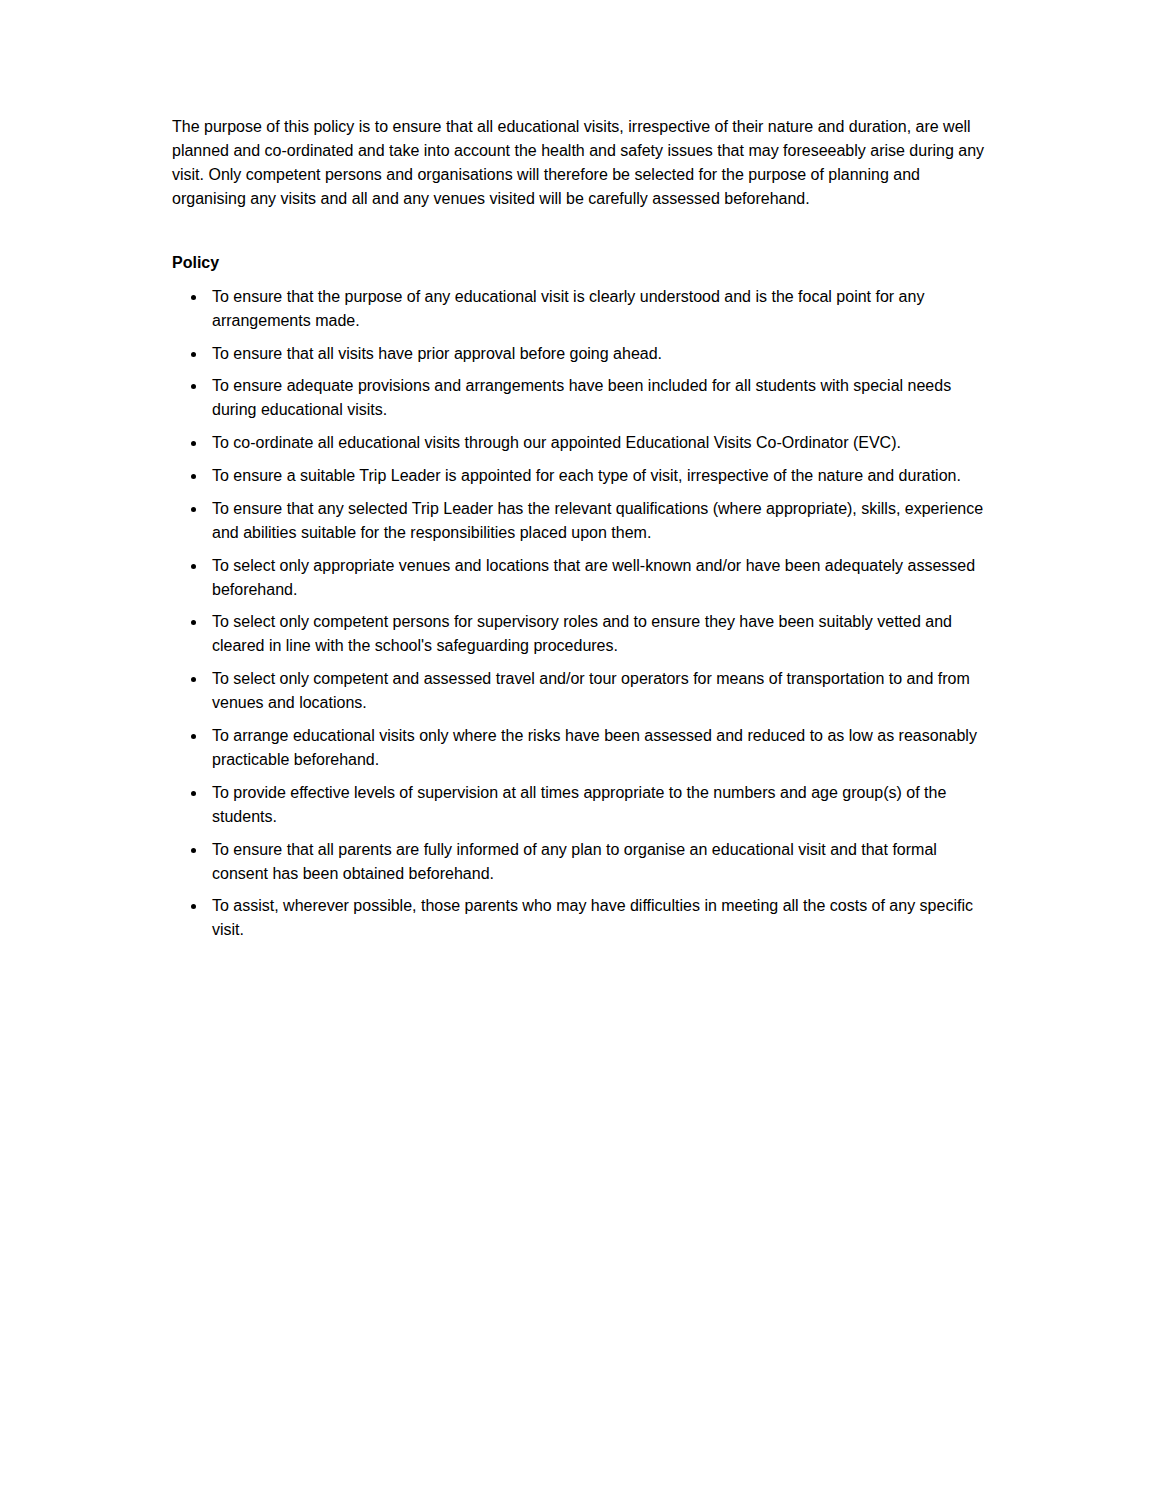The purpose of this policy is to ensure that all educational visits, irrespective of their nature and duration, are well planned and co-ordinated and take into account the health and safety issues that may foreseeably arise during any visit. Only competent persons and organisations will therefore be selected for the purpose of planning and organising any visits and all and any venues visited will be carefully assessed beforehand.
Policy
To ensure that the purpose of any educational visit is clearly understood and is the focal point for any arrangements made.
To ensure that all visits have prior approval before going ahead.
To ensure adequate provisions and arrangements have been included for all students with special needs during educational visits.
To co-ordinate all educational visits through our appointed Educational Visits Co-Ordinator (EVC).
To ensure a suitable Trip Leader is appointed for each type of visit, irrespective of the nature and duration.
To ensure that any selected Trip Leader has the relevant qualifications (where appropriate), skills, experience and abilities suitable for the responsibilities placed upon them.
To select only appropriate venues and locations that are well-known and/or have been adequately assessed beforehand.
To select only competent persons for supervisory roles and to ensure they have been suitably vetted and cleared in line with the school's safeguarding procedures.
To select only competent and assessed travel and/or tour operators for means of transportation to and from venues and locations.
To arrange educational visits only where the risks have been assessed and reduced to as low as reasonably practicable beforehand.
To provide effective levels of supervision at all times appropriate to the numbers and age group(s) of the students.
To ensure that all parents are fully informed of any plan to organise an educational visit and that formal consent has been obtained beforehand.
To assist, wherever possible, those parents who may have difficulties in meeting all the costs of any specific visit.